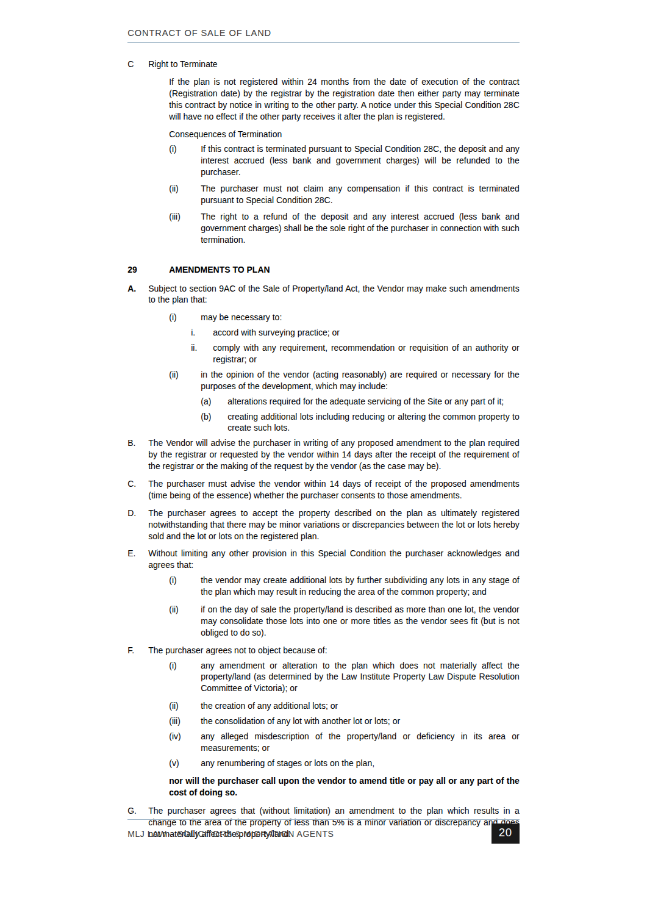CONTRACT OF SALE OF LAND
C
Right to Terminate
If the plan is not registered within 24 months from the date of execution of the contract (Registration date) by the registrar by the registration date then either party may terminate this contract by notice in writing to the other party. A notice under this Special Condition 28C will have no effect if the other party receives it after the plan is registered.
Consequences of Termination
(i)
If this contract is terminated pursuant to Special Condition 28C, the deposit and any interest accrued (less bank and government charges) will be refunded to the purchaser.
(ii)
The purchaser must not claim any compensation if this contract is terminated pursuant to Special Condition 28C.
(iii)
The right to a refund of the deposit and any interest accrued (less bank and government charges) shall be the sole right of the purchaser in connection with such termination.
29 AMENDMENTS TO PLAN
A.
Subject to section 9AC of the Sale of Property/land Act, the Vendor may make such amendments to the plan that:
(i)
may be necessary to:
i.
accord with surveying practice; or
ii.
comply with any requirement, recommendation or requisition of an authority or registrar; or
(ii)
in the opinion of the vendor (acting reasonably) are required or necessary for the purposes of the development, which may include:
(a)
alterations required for the adequate servicing of the Site or any part of it;
(b)
creating additional lots including reducing or altering the common property to create such lots.
B.
The Vendor will advise the purchaser in writing of any proposed amendment to the plan required by the registrar or requested by the vendor within 14 days after the receipt of the requirement of the registrar or the making of the request by the vendor (as the case may be).
C.
The purchaser must advise the vendor within 14 days of receipt of the proposed amendments (time being of the essence) whether the purchaser consents to those amendments.
D.
The purchaser agrees to accept the property described on the plan as ultimately registered notwithstanding that there may be minor variations or discrepancies between the lot or lots hereby sold and the lot or lots on the registered plan.
E.
Without limiting any other provision in this Special Condition the purchaser acknowledges and agrees that:
(i)
the vendor may create additional lots by further subdividing any lots in any stage of the plan which may result in reducing the area of the common property; and
(ii)
if on the day of sale the property/land is described as more than one lot, the vendor may consolidate those lots into one or more titles as the vendor sees fit (but is not obliged to do so).
F.
The purchaser agrees not to object because of:
(i)
any amendment or alteration to the plan which does not materially affect the property/land (as determined by the Law Institute Property Law Dispute Resolution Committee of Victoria); or
(ii)
the creation of any additional lots; or
(iii)
the consolidation of any lot with another lot or lots; or
(iv)
any alleged misdescription of the property/land or deficiency in its area or measurements; or
(v)
any renumbering of stages or lots on the plan,
nor will the purchaser call upon the vendor to amend title or pay all or any part of the cost of doing so.
G.
The purchaser agrees that (without limitation) an amendment to the plan which results in a change to the area of the property of less than 5% is a minor variation or discrepancy and does not materially affect the property/land.
MLJ LAW – SOLICITORS & MIGRATION AGENTS
20